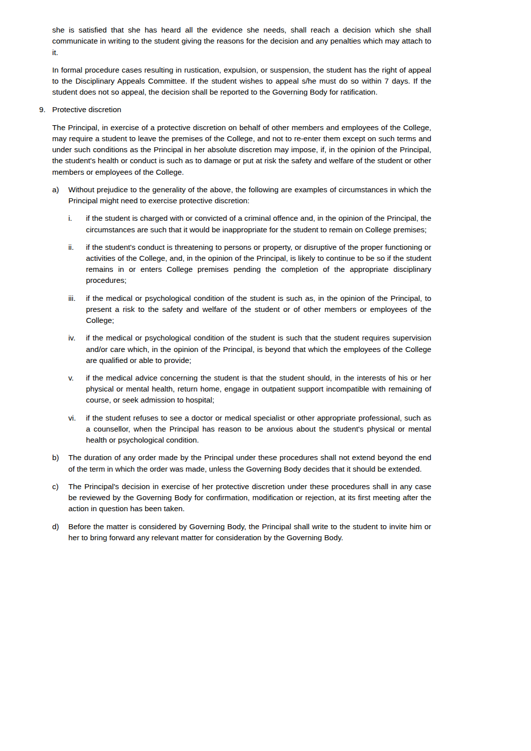she is satisfied that she has heard all the evidence she needs, shall reach a decision which she shall communicate in writing to the student giving the reasons for the decision and any penalties which may attach to it.
In formal procedure cases resulting in rustication, expulsion, or suspension, the student has the right of appeal to the Disciplinary Appeals Committee. If the student wishes to appeal s/he must do so within 7 days. If the student does not so appeal, the decision shall be reported to the Governing Body for ratification.
9. Protective discretion
The Principal, in exercise of a protective discretion on behalf of other members and employees of the College, may require a student to leave the premises of the College, and not to re-enter them except on such terms and under such conditions as the Principal in her absolute discretion may impose, if, in the opinion of the Principal, the student's health or conduct is such as to damage or put at risk the safety and welfare of the student or other members or employees of the College.
a) Without prejudice to the generality of the above, the following are examples of circumstances in which the Principal might need to exercise protective discretion:
i. if the student is charged with or convicted of a criminal offence and, in the opinion of the Principal, the circumstances are such that it would be inappropriate for the student to remain on College premises;
ii. if the student's conduct is threatening to persons or property, or disruptive of the proper functioning or activities of the College, and, in the opinion of the Principal, is likely to continue to be so if the student remains in or enters College premises pending the completion of the appropriate disciplinary procedures;
iii. if the medical or psychological condition of the student is such as, in the opinion of the Principal, to present a risk to the safety and welfare of the student or of other members or employees of the College;
iv. if the medical or psychological condition of the student is such that the student requires supervision and/or care which, in the opinion of the Principal, is beyond that which the employees of the College are qualified or able to provide;
v. if the medical advice concerning the student is that the student should, in the interests of his or her physical or mental health, return home, engage in outpatient support incompatible with remaining of course, or seek admission to hospital;
vi. if the student refuses to see a doctor or medical specialist or other appropriate professional, such as a counsellor, when the Principal has reason to be anxious about the student's physical or mental health or psychological condition.
b) The duration of any order made by the Principal under these procedures shall not extend beyond the end of the term in which the order was made, unless the Governing Body decides that it should be extended.
c) The Principal's decision in exercise of her protective discretion under these procedures shall in any case be reviewed by the Governing Body for confirmation, modification or rejection, at its first meeting after the action in question has been taken.
d) Before the matter is considered by Governing Body, the Principal shall write to the student to invite him or her to bring forward any relevant matter for consideration by the Governing Body.